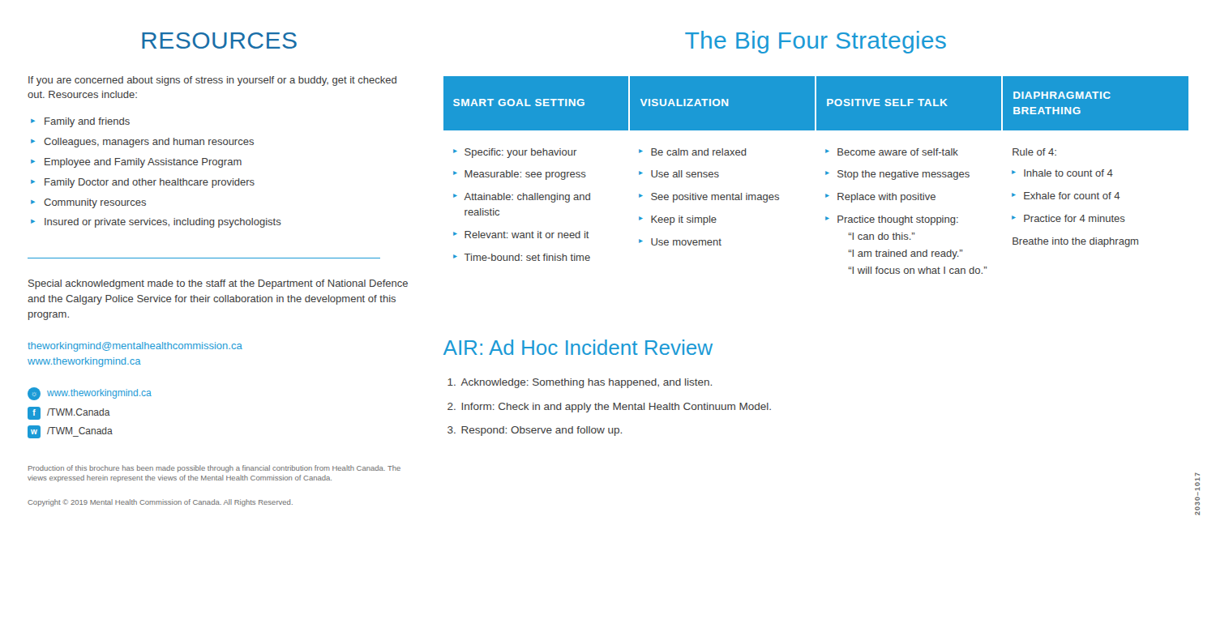RESOURCES
If you are concerned about signs of stress in yourself or a buddy, get it checked out. Resources include:
Family and friends
Colleagues, managers and human resources
Employee and Family Assistance Program
Family Doctor and other healthcare providers
Community resources
Insured or private services, including psychologists
Special acknowledgment made to the staff at the Department of National Defence and the Calgary Police Service for their collaboration in the development of this program.
theworkingmind@mentalhealthcommission.ca www.theworkingmind.ca
☼www.theworkingmind.ca
f/TWM.Canada
w/TWM_Canada
Production of this brochure has been made possible through a financial contribution from Health Canada. The views expressed herein represent the views of the Mental Health Commission of Canada.
Copyright © 2019 Mental Health Commission of Canada. All Rights Reserved.
The Big Four Strategies
| SMART GOAL SETTING | VISUALIZATION | POSITIVE SELF TALK | DIAPHRAGMATIC BREATHING |
| --- | --- | --- | --- |
| Specific: your behaviour Measurable: see progress Attainable: challenging and realistic Relevant: want it or need it Time-bound: set finish time | Be calm and relaxed Use all senses See positive mental images Keep it simple Use movement | Become aware of self-talk Stop the negative messages Replace with positive Practice thought stopping: “I can do this.” “I am trained and ready.” “I will focus on what I can do.” | Rule of 4: Inhale to count of 4 Exhale for count of 4 Practice for 4 minutes Breathe into the diaphragm |
AIR: Ad Hoc Incident Review
Acknowledge: Something has happened, and listen.
Inform: Check in and apply the Mental Health Continuum Model.
Respond: Observe and follow up.
2030–1017